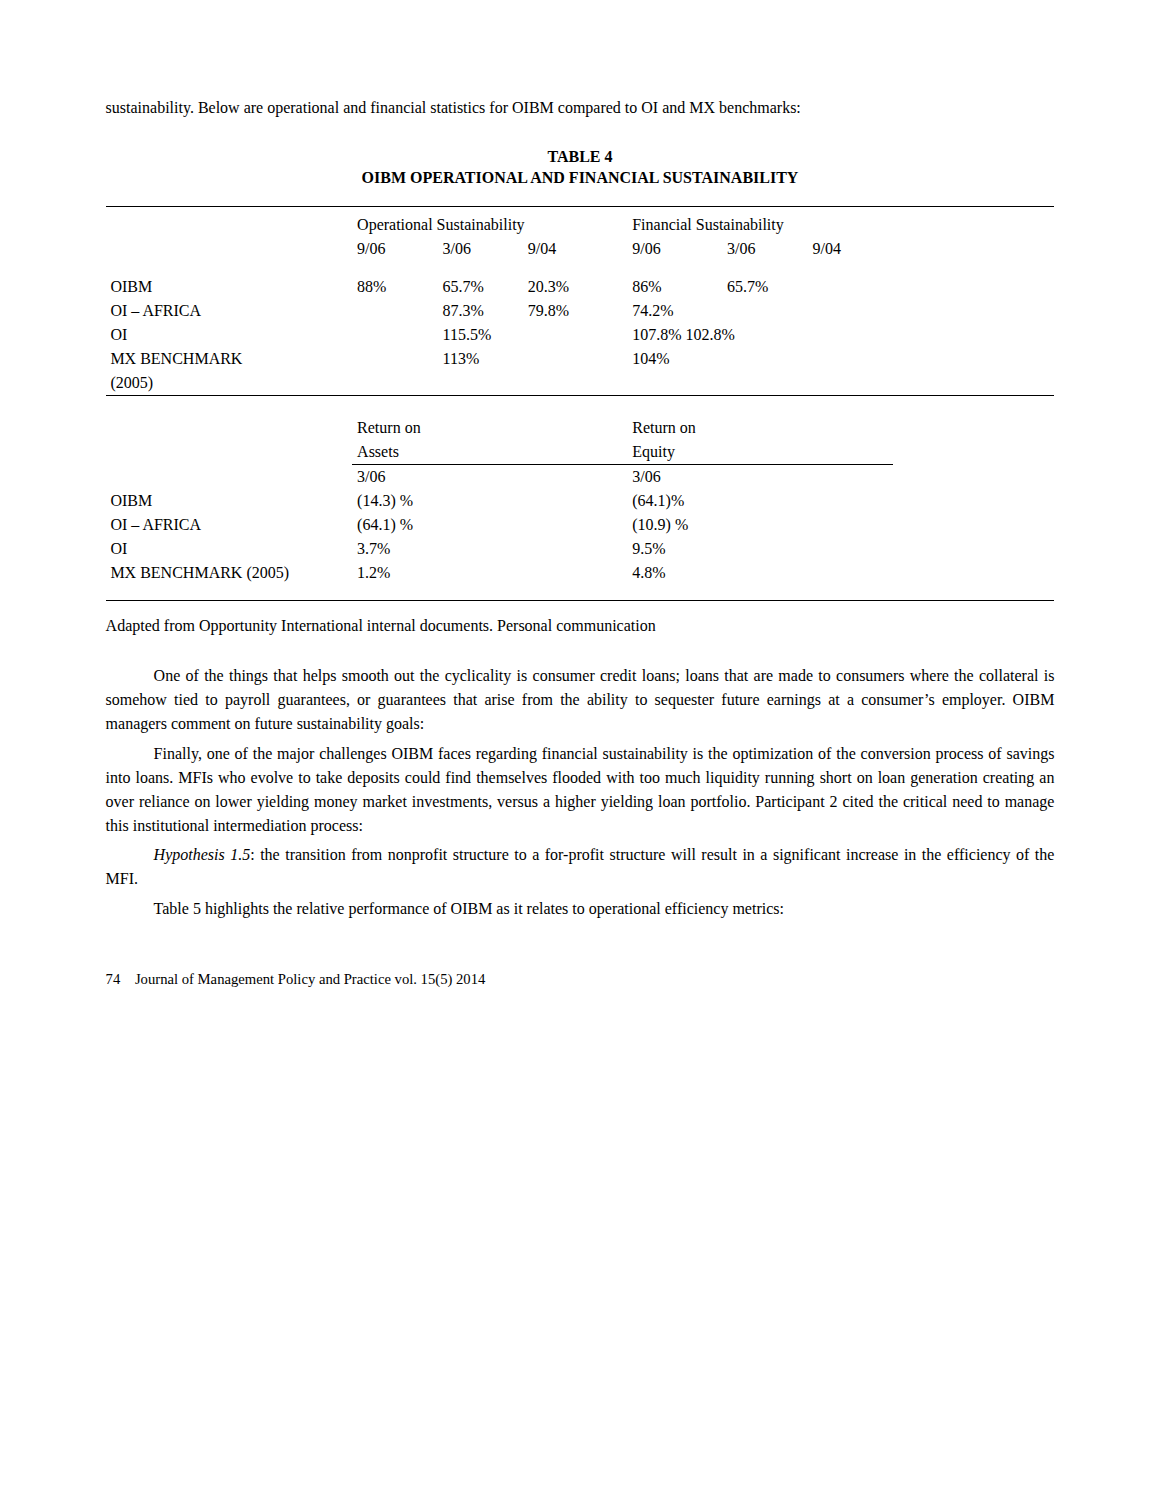sustainability. Below are operational and financial statistics for OIBM compared to OI and MX benchmarks:
TABLE 4
OIBM OPERATIONAL AND FINANCIAL SUSTAINABILITY
| | Operational Sustainability | Financial Sustainability | |
| | 9/06 | 3/06 | 9/04 | 9/06 | 3/06 | 9/04 | |
| OIBM | 88% | 65.7% | 20.3% | 86% | 65.7% | | |
| OI – AFRICA | | 87.3% | 79.8% | 74.2% | | | |
| OI | | 115.5% | | 107.8% 102.8% | | |
| MX BENCHMARK | | 113% | | 104% | | | |
| (2005) | | | | | | | |
| | Return on | Return on | |
| | Assets | Equity | |
| | 3/06 | 3/06 | |
| OIBM | (14.3) % | (64.1)% | |
| OI – AFRICA | (64.1) % | (10.9) % | |
| OI | 3.7% | 9.5% | |
| MX BENCHMARK (2005) | 1.2% | 4.8% | |
Adapted from Opportunity International internal documents. Personal communication
One of the things that helps smooth out the cyclicality is consumer credit loans; loans that are made to consumers where the collateral is somehow tied to payroll guarantees, or guarantees that arise from the ability to sequester future earnings at a consumer’s employer. OIBM managers comment on future sustainability goals:
Finally, one of the major challenges OIBM faces regarding financial sustainability is the optimization of the conversion process of savings into loans. MFIs who evolve to take deposits could find themselves flooded with too much liquidity running short on loan generation creating an over reliance on lower yielding money market investments, versus a higher yielding loan portfolio. Participant 2 cited the critical need to manage this institutional intermediation process:
Hypothesis 1.5: the transition from nonprofit structure to a for-profit structure will result in a significant increase in the efficiency of the MFI.
Table 5 highlights the relative performance of OIBM as it relates to operational efficiency metrics:
74 Journal of Management Policy and Practice vol. 15(5) 2014